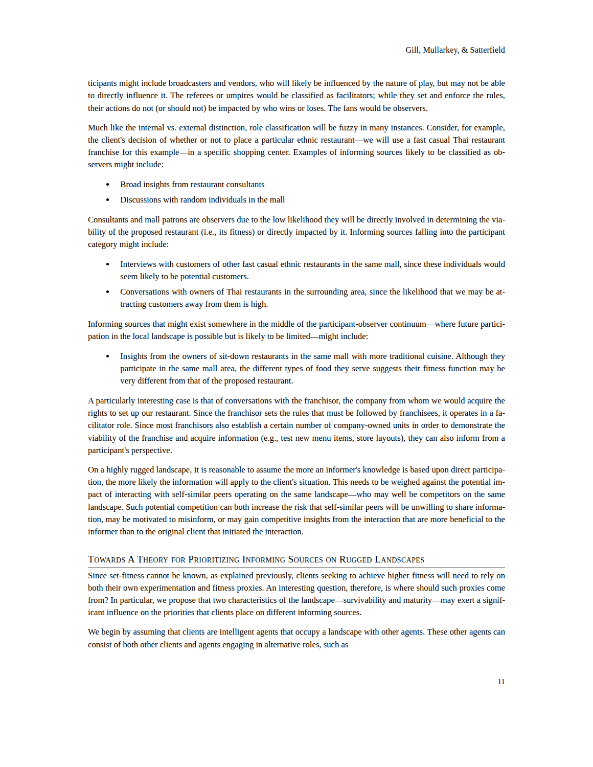Gill, Mullarkey, & Satterfield
ticipants might include broadcasters and vendors, who will likely be influenced by the nature of play, but may not be able to directly influence it. The referees or umpires would be classified as facilitators; while they set and enforce the rules, their actions do not (or should not) be impacted by who wins or loses. The fans would be observers.
Much like the internal vs. external distinction, role classification will be fuzzy in many instances. Consider, for example, the client's decision of whether or not to place a particular ethnic restaurant—we will use a fast casual Thai restaurant franchise for this example—in a specific shopping center. Examples of informing sources likely to be classified as observers might include:
Broad insights from restaurant consultants
Discussions with random individuals in the mall
Consultants and mall patrons are observers due to the low likelihood they will be directly involved in determining the viability of the proposed restaurant (i.e., its fitness) or directly impacted by it. Informing sources falling into the participant category might include:
Interviews with customers of other fast casual ethnic restaurants in the same mall, since these individuals would seem likely to be potential customers.
Conversations with owners of Thai restaurants in the surrounding area, since the likelihood that we may be attracting customers away from them is high.
Informing sources that might exist somewhere in the middle of the participant-observer continuum—where future participation in the local landscape is possible but is likely to be limited—might include:
Insights from the owners of sit-down restaurants in the same mall with more traditional cuisine. Although they participate in the same mall area, the different types of food they serve suggests their fitness function may be very different from that of the proposed restaurant.
A particularly interesting case is that of conversations with the franchisor, the company from whom we would acquire the rights to set up our restaurant. Since the franchisor sets the rules that must be followed by franchisees, it operates in a facilitator role. Since most franchisors also establish a certain number of company-owned units in order to demonstrate the viability of the franchise and acquire information (e.g., test new menu items, store layouts), they can also inform from a participant's perspective.
On a highly rugged landscape, it is reasonable to assume the more an informer's knowledge is based upon direct participation, the more likely the information will apply to the client's situation. This needs to be weighed against the potential impact of interacting with self-similar peers operating on the same landscape—who may well be competitors on the same landscape. Such potential competition can both increase the risk that self-similar peers will be unwilling to share information, may be motivated to misinform, or may gain competitive insights from the interaction that are more beneficial to the informer than to the original client that initiated the interaction.
Towards A Theory for Prioritizing Informing Sources on Rugged Landscapes
Since set-fitness cannot be known, as explained previously, clients seeking to achieve higher fitness will need to rely on both their own experimentation and fitness proxies. An interesting question, therefore, is where should such proxies come from? In particular, we propose that two characteristics of the landscape—survivability and maturity—may exert a significant influence on the priorities that clients place on different informing sources.
We begin by assuming that clients are intelligent agents that occupy a landscape with other agents. These other agents can consist of both other clients and agents engaging in alternative roles, such as
11